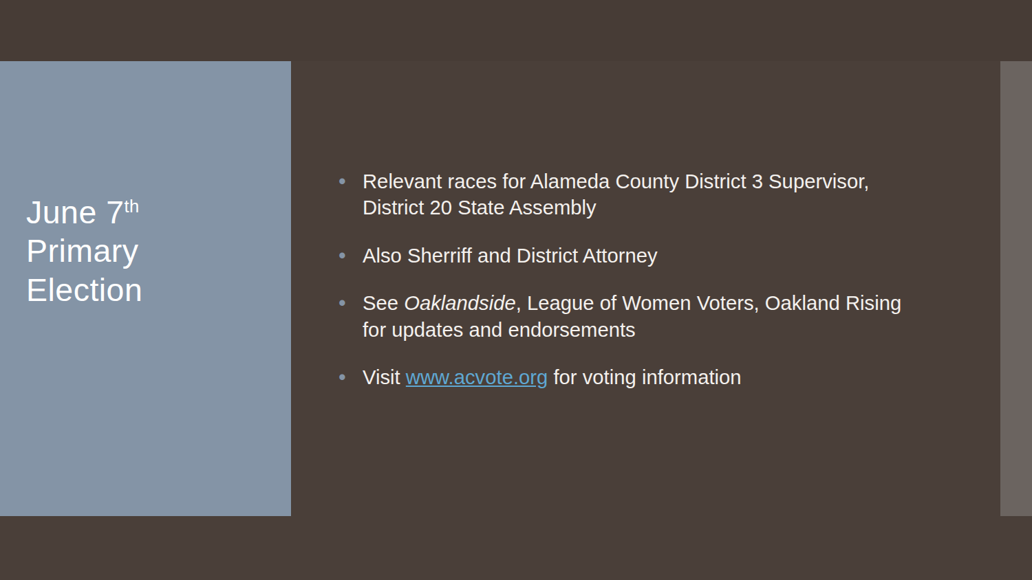June 7th
Primary
Election
Relevant races for Alameda County District 3 Supervisor, District 20 State Assembly
Also Sherriff and District Attorney
See Oaklandside, League of Women Voters, Oakland Rising for updates and endorsements
Visit www.acvote.org for voting information